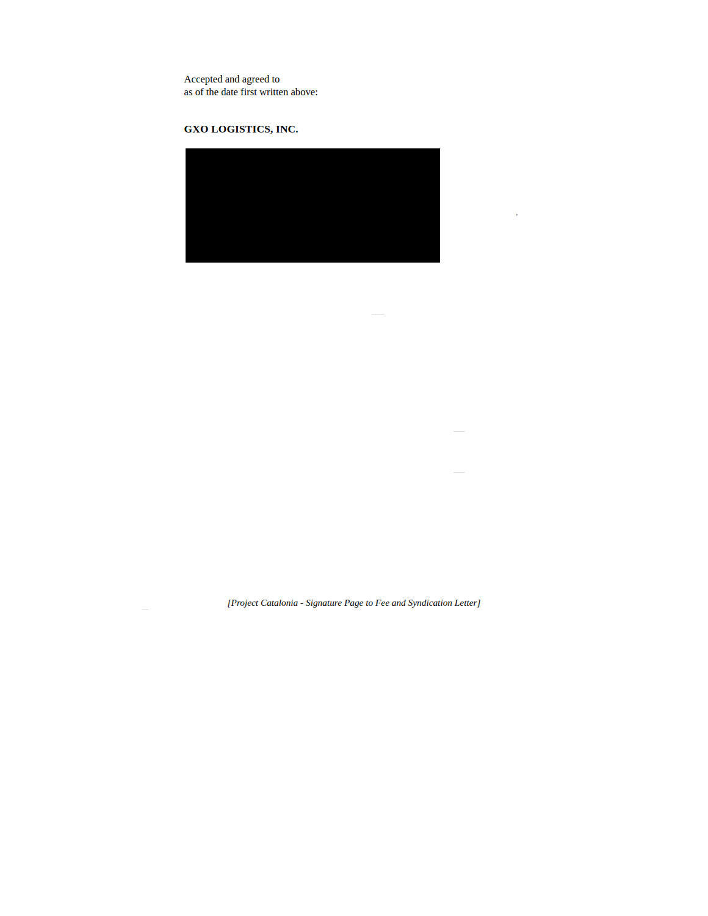Accepted and agreed to as of the date first written above:
GXO LOGISTICS, INC.
,
[Project Catalonia - Signature Page to Fee and Syndication Letter]